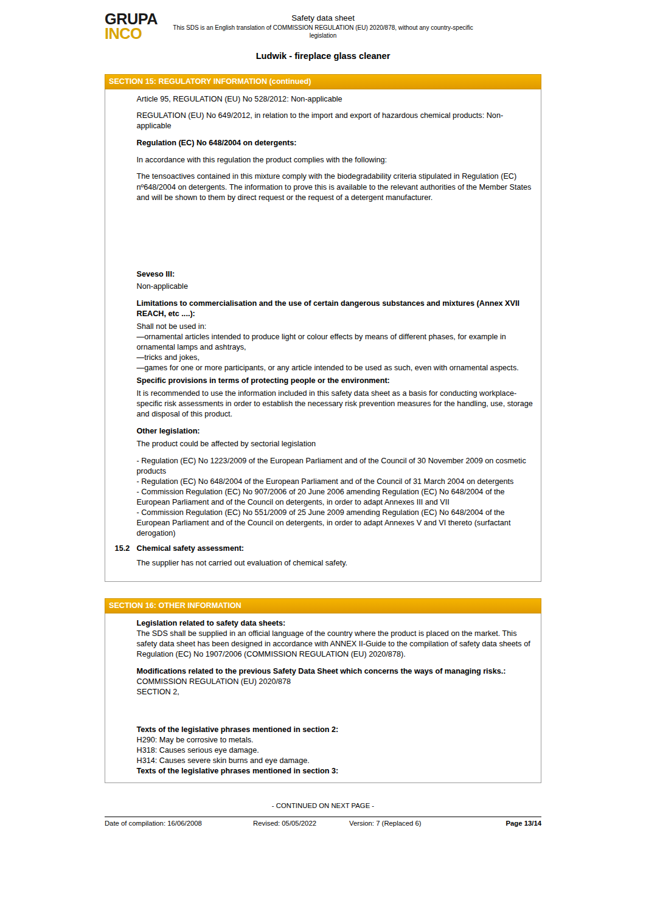GRUPA
INCO
Safety data sheet
This SDS is an English translation of COMMISSION REGULATION (EU) 2020/878, without any country-specific
legislation
Ludwik - fireplace glass cleaner
SECTION 15: REGULATORY INFORMATION (continued)
Article 95, REGULATION (EU) No 528/2012: Non-applicable
REGULATION (EU) No 649/2012, in relation to the import and export of hazardous chemical products: Non-applicable
Regulation (EC) No 648/2004 on detergents:
In accordance with this regulation the product complies with the following:
The tensoactives contained in this mixture comply with the biodegradability criteria stipulated in Regulation (EC) nº648/2004 on detergents. The information to prove this is available to the relevant authorities of the Member States and will be shown to them by direct request or the request of a detergent manufacturer.
Seveso III:
Non-applicable
Limitations to commercialisation and the use of certain dangerous substances and mixtures (Annex XVII REACH, etc ....):
Shall not be used in:
—ornamental articles intended to produce light or colour effects by means of different phases, for example in ornamental lamps and ashtrays,
—tricks and jokes,
—games for one or more participants, or any article intended to be used as such, even with ornamental aspects.
Specific provisions in terms of protecting people or the environment:
It is recommended to use the information included in this safety data sheet as a basis for conducting workplace-specific risk assessments in order to establish the necessary risk prevention measures for the handling, use, storage and disposal of this product.
Other legislation:
The product could be affected by sectorial legislation
- Regulation (EC) No 1223/2009 of the European Parliament and of the Council of 30 November 2009 on cosmetic products
- Regulation (EC) No 648/2004 of the European Parliament and of the Council of 31 March 2004 on detergents
- Commission Regulation (EC) No 907/2006 of 20 June 2006 amending Regulation (EC) No 648/2004 of the European Parliament and of the Council on detergents, in order to adapt Annexes III and VII
- Commission Regulation (EC) No 551/2009 of 25 June 2009 amending Regulation (EC) No 648/2004 of the European Parliament and of the Council on detergents, in order to adapt Annexes V and VI thereto (surfactant derogation)
15.2 Chemical safety assessment:
The supplier has not carried out evaluation of chemical safety.
SECTION 16: OTHER INFORMATION
Legislation related to safety data sheets:
The SDS shall be supplied in an official language of the country where the product is placed on the market. This safety data sheet has been designed in accordance with ANNEX II-Guide to the compilation of safety data sheets of Regulation (EC) No 1907/2006 (COMMISSION REGULATION (EU) 2020/878).
Modifications related to the previous Safety Data Sheet which concerns the ways of managing risks.:
COMMISSION REGULATION (EU) 2020/878
SECTION 2,
Texts of the legislative phrases mentioned in section 2:
H290: May be corrosive to metals.
H318: Causes serious eye damage.
H314: Causes severe skin burns and eye damage.
Texts of the legislative phrases mentioned in section 3:
- CONTINUED ON NEXT PAGE -
Date of compilation: 16/06/2008
Revised: 05/05/2022
Version: 7 (Replaced 6)
Page 13/14